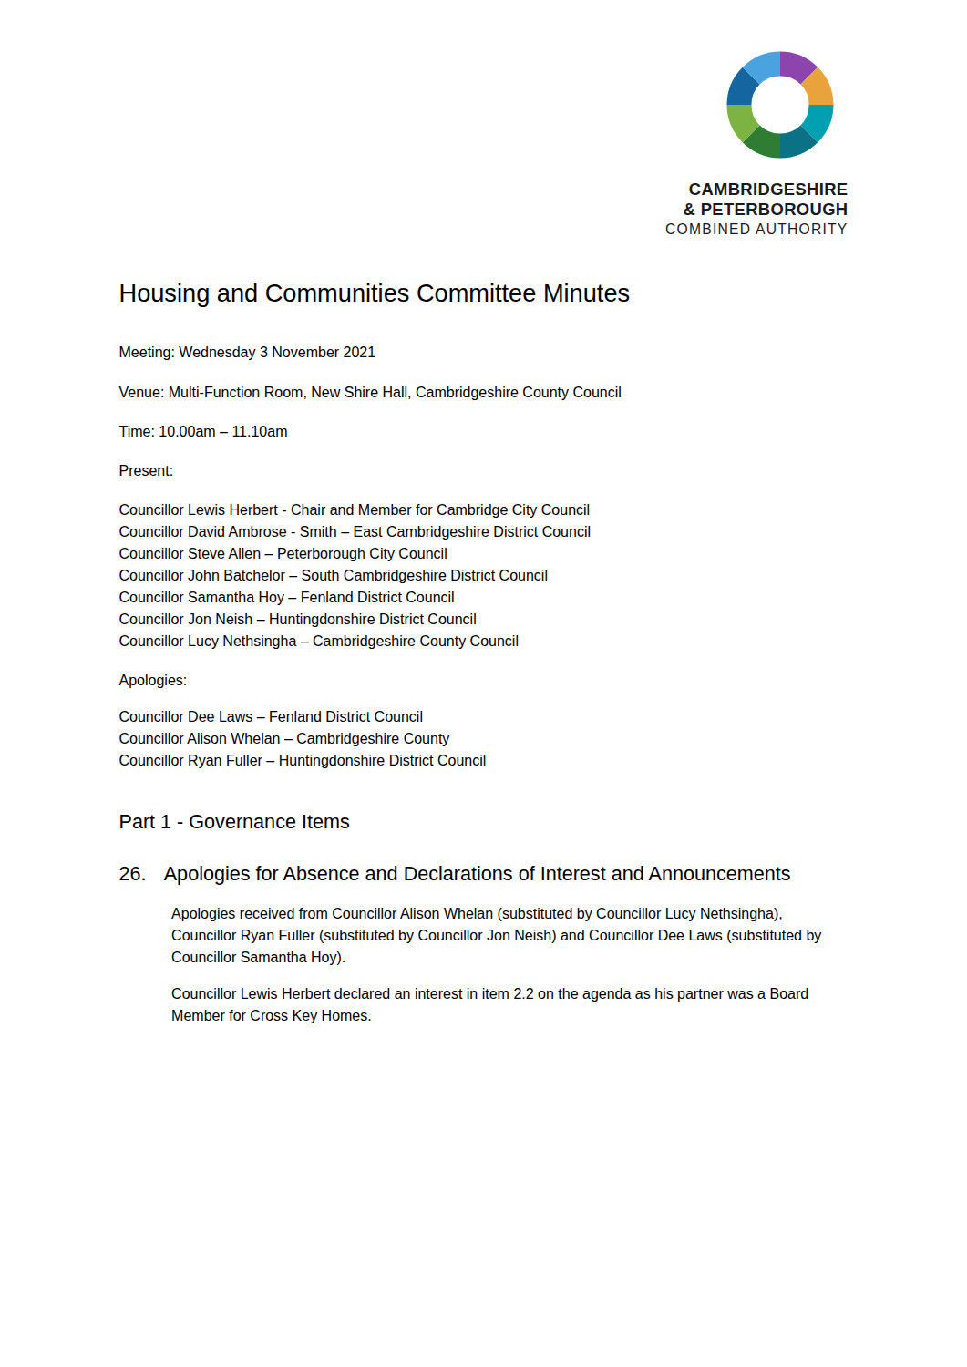CAMBRIDGESHIRE
& PETERBOROUGH COMBINED AUTHORITY
Housing and Communities Committee Minutes
Meeting: Wednesday 3 November 2021
Venue: Multi-Function Room, New Shire Hall, Cambridgeshire County Council
Time: 10.00am – 11.10am
Present:
Councillor Lewis Herbert - Chair and Member for Cambridge City Council
Councillor David Ambrose - Smith – East Cambridgeshire District Council
Councillor Steve Allen – Peterborough City Council
Councillor John Batchelor – South Cambridgeshire District Council
Councillor Samantha Hoy – Fenland District Council
Councillor Jon Neish – Huntingdonshire District Council
Councillor Lucy Nethsingha – Cambridgeshire County Council
Apologies:
Councillor Dee Laws – Fenland District Council
Councillor Alison Whelan – Cambridgeshire County
Councillor Ryan Fuller – Huntingdonshire District Council
Part 1 - Governance Items
26.
Apologies for Absence and Declarations of Interest and Announcements
Apologies received from Councillor Alison Whelan (substituted by Councillor Lucy Nethsingha), Councillor Ryan Fuller (substituted by Councillor Jon Neish) and Councillor Dee Laws (substituted by Councillor Samantha Hoy).
Councillor Lewis Herbert declared an interest in item 2.2 on the agenda as his partner was a Board Member for Cross Key Homes.